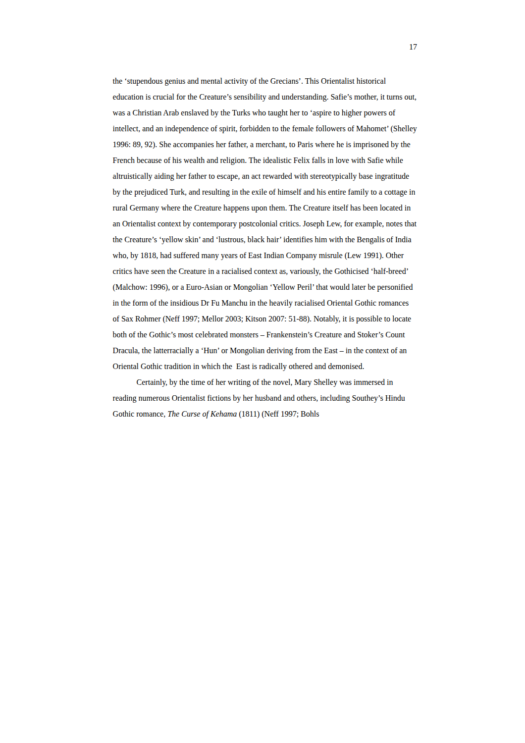17
the ‘stupendous genius and mental activity of the Grecians’. This Orientalist historical education is crucial for the Creature’s sensibility and understanding. Safie’s mother, it turns out, was a Christian Arab enslaved by the Turks who taught her to ‘aspire to higher powers of intellect, and an independence of spirit, forbidden to the female followers of Mahomet’ (Shelley 1996: 89, 92). She accompanies her father, a merchant, to Paris where he is imprisoned by the French because of his wealth and religion. The idealistic Felix falls in love with Safie while altruistically aiding her father to escape, an act rewarded with stereotypically base ingratitude by the prejudiced Turk, and resulting in the exile of himself and his entire family to a cottage in rural Germany where the Creature happens upon them. The Creature itself has been located in an Orientalist context by contemporary postcolonial critics. Joseph Lew, for example, notes that the Creature’s ‘yellow skin’ and ‘lustrous, black hair’ identifies him with the Bengalis of India who, by 1818, had suffered many years of East Indian Company misrule (Lew 1991). Other critics have seen the Creature in a racialised context as, variously, the Gothicised ‘half-breed’ (Malchow: 1996), or a Euro-Asian or Mongolian ‘Yellow Peril’ that would later be personified in the form of the insidious Dr Fu Manchu in the heavily racialised Oriental Gothic romances of Sax Rohmer (Neff 1997; Mellor 2003; Kitson 2007: 51-88). Notably, it is possible to locate both of the Gothic’s most celebrated monsters – Frankenstein’s Creature and Stoker’s Count Dracula, the latterracially a ‘Hun’ or Mongolian deriving from the East – in the context of an Oriental Gothic tradition in which the East is radically othered and demonised.
Certainly, by the time of her writing of the novel, Mary Shelley was immersed in reading numerous Orientalist fictions by her husband and others, including Southey’s Hindu Gothic romance, The Curse of Kehama (1811) (Neff 1997; Bohls